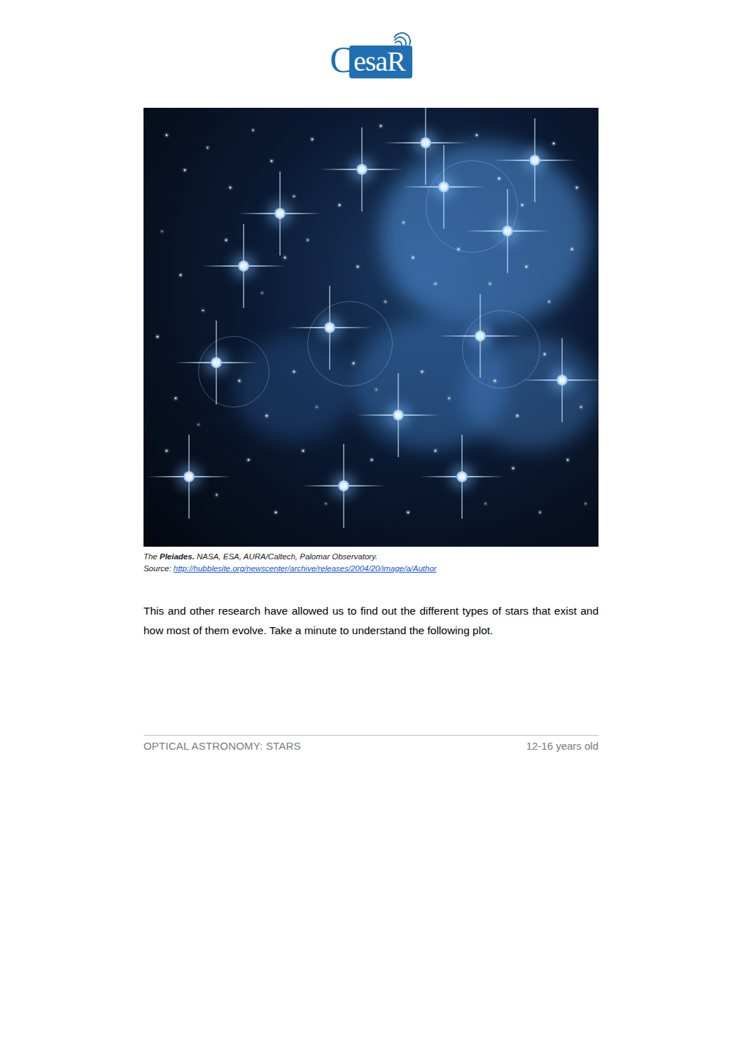CesaR
The Pleiades. NASA, ESA, AURA/Caltech, Palomar Observatory.
Source: http://hubblesite.org/newscenter/archive/releases/2004/20/image/a/Author
This and other research have allowed us to find out the different types of stars that exist and how most of them evolve. Take a minute to understand the following plot.
OPTICAL ASTRONOMY: STARS
12-16 years old